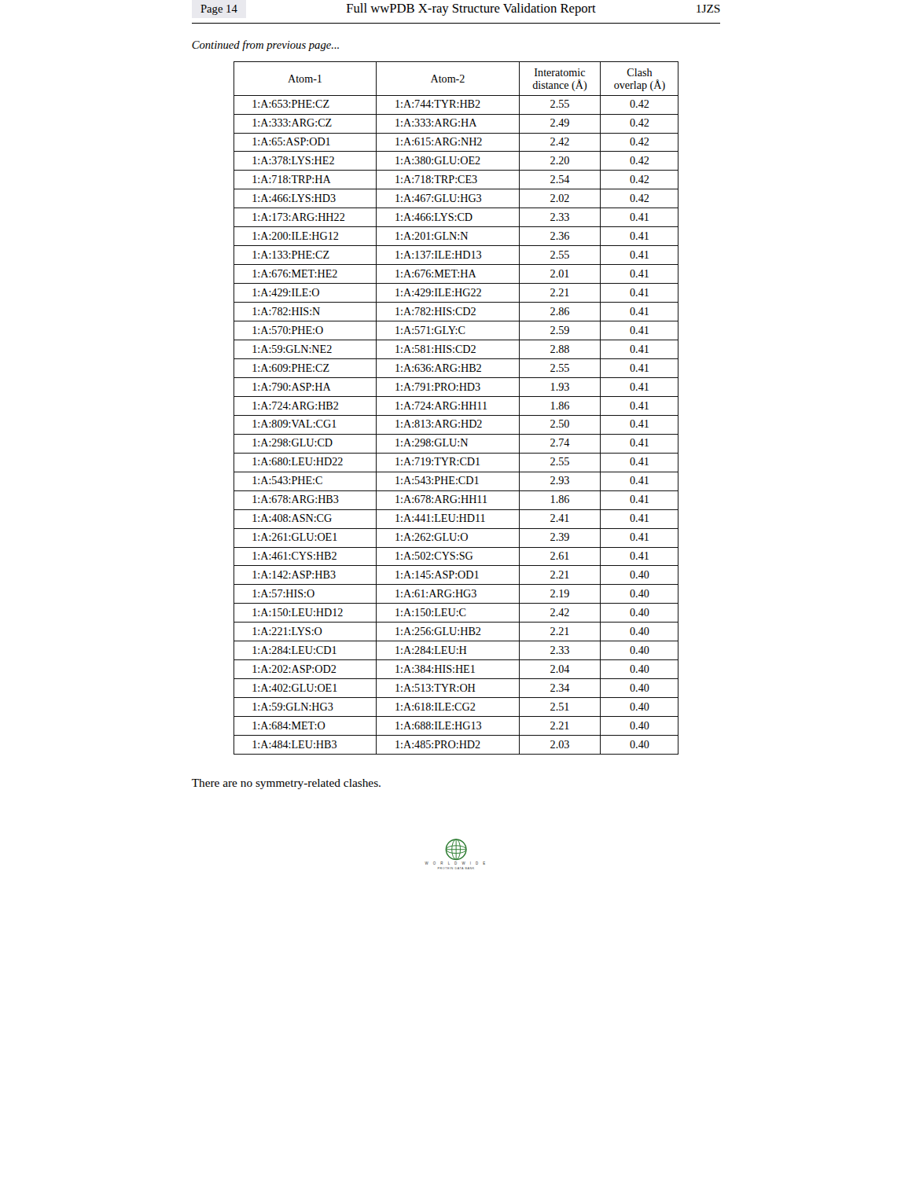Page 14
Full wwPDB X-ray Structure Validation Report
1JZS
Continued from previous page...
| Atom-1 | Atom-2 | Interatomic distance (Å) | Clash overlap (Å) |
| --- | --- | --- | --- |
| 1:A:653:PHE:CZ | 1:A:744:TYR:HB2 | 2.55 | 0.42 |
| 1:A:333:ARG:CZ | 1:A:333:ARG:HA | 2.49 | 0.42 |
| 1:A:65:ASP:OD1 | 1:A:615:ARG:NH2 | 2.42 | 0.42 |
| 1:A:378:LYS:HE2 | 1:A:380:GLU:OE2 | 2.20 | 0.42 |
| 1:A:718:TRP:HA | 1:A:718:TRP:CE3 | 2.54 | 0.42 |
| 1:A:466:LYS:HD3 | 1:A:467:GLU:HG3 | 2.02 | 0.42 |
| 1:A:173:ARG:HH22 | 1:A:466:LYS:CD | 2.33 | 0.41 |
| 1:A:200:ILE:HG12 | 1:A:201:GLN:N | 2.36 | 0.41 |
| 1:A:133:PHE:CZ | 1:A:137:ILE:HD13 | 2.55 | 0.41 |
| 1:A:676:MET:HE2 | 1:A:676:MET:HA | 2.01 | 0.41 |
| 1:A:429:ILE:O | 1:A:429:ILE:HG22 | 2.21 | 0.41 |
| 1:A:782:HIS:N | 1:A:782:HIS:CD2 | 2.86 | 0.41 |
| 1:A:570:PHE:O | 1:A:571:GLY:C | 2.59 | 0.41 |
| 1:A:59:GLN:NE2 | 1:A:581:HIS:CD2 | 2.88 | 0.41 |
| 1:A:609:PHE:CZ | 1:A:636:ARG:HB2 | 2.55 | 0.41 |
| 1:A:790:ASP:HA | 1:A:791:PRO:HD3 | 1.93 | 0.41 |
| 1:A:724:ARG:HB2 | 1:A:724:ARG:HH11 | 1.86 | 0.41 |
| 1:A:809:VAL:CG1 | 1:A:813:ARG:HD2 | 2.50 | 0.41 |
| 1:A:298:GLU:CD | 1:A:298:GLU:N | 2.74 | 0.41 |
| 1:A:680:LEU:HD22 | 1:A:719:TYR:CD1 | 2.55 | 0.41 |
| 1:A:543:PHE:C | 1:A:543:PHE:CD1 | 2.93 | 0.41 |
| 1:A:678:ARG:HB3 | 1:A:678:ARG:HH11 | 1.86 | 0.41 |
| 1:A:408:ASN:CG | 1:A:441:LEU:HD11 | 2.41 | 0.41 |
| 1:A:261:GLU:OE1 | 1:A:262:GLU:O | 2.39 | 0.41 |
| 1:A:461:CYS:HB2 | 1:A:502:CYS:SG | 2.61 | 0.41 |
| 1:A:142:ASP:HB3 | 1:A:145:ASP:OD1 | 2.21 | 0.40 |
| 1:A:57:HIS:O | 1:A:61:ARG:HG3 | 2.19 | 0.40 |
| 1:A:150:LEU:HD12 | 1:A:150:LEU:C | 2.42 | 0.40 |
| 1:A:221:LYS:O | 1:A:256:GLU:HB2 | 2.21 | 0.40 |
| 1:A:284:LEU:CD1 | 1:A:284:LEU:H | 2.33 | 0.40 |
| 1:A:202:ASP:OD2 | 1:A:384:HIS:HE1 | 2.04 | 0.40 |
| 1:A:402:GLU:OE1 | 1:A:513:TYR:OH | 2.34 | 0.40 |
| 1:A:59:GLN:HG3 | 1:A:618:ILE:CG2 | 2.51 | 0.40 |
| 1:A:684:MET:O | 1:A:688:ILE:HG13 | 2.21 | 0.40 |
| 1:A:484:LEU:HB3 | 1:A:485:PRO:HD2 | 2.03 | 0.40 |
There are no symmetry-related clashes.
W O R L D W I D E PROTEIN DATA BANK